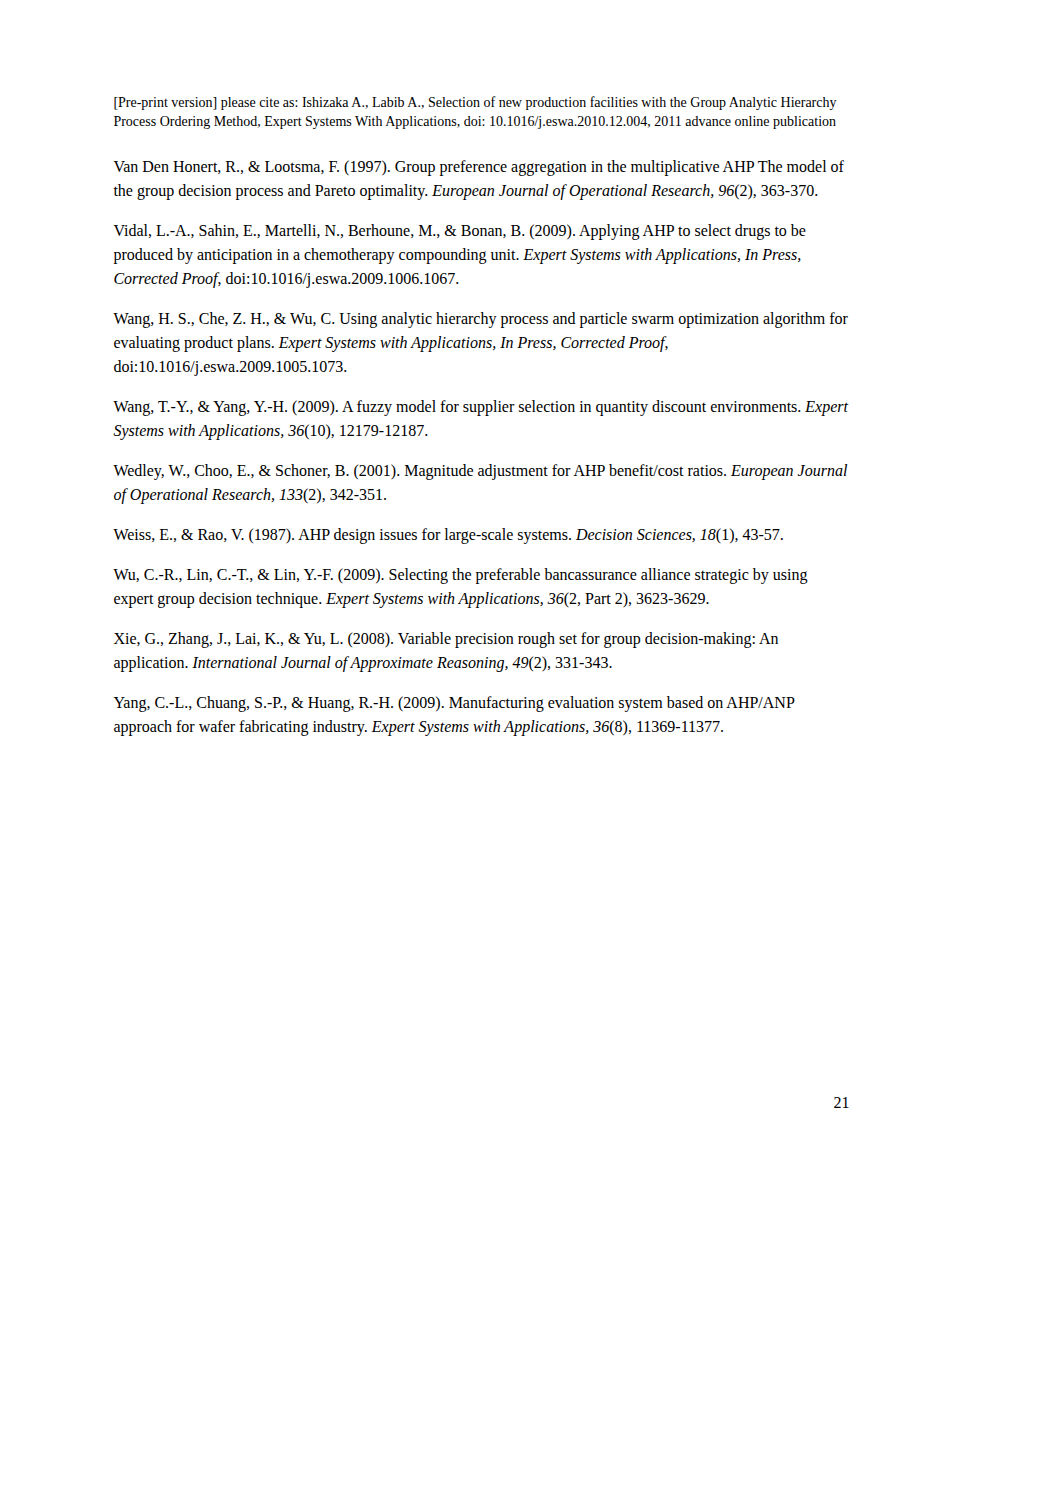[Pre-print version] please cite as: Ishizaka A., Labib A., Selection of new production facilities with the Group Analytic Hierarchy Process Ordering Method, Expert Systems With Applications, doi: 10.1016/j.eswa.2010.12.004, 2011 advance online publication
Van Den Honert, R., & Lootsma, F. (1997). Group preference aggregation in the multiplicative AHP The model of the group decision process and Pareto optimality. European Journal of Operational Research, 96(2), 363-370.
Vidal, L.-A., Sahin, E., Martelli, N., Berhoune, M., & Bonan, B. (2009). Applying AHP to select drugs to be produced by anticipation in a chemotherapy compounding unit. Expert Systems with Applications, In Press, Corrected Proof, doi:10.1016/j.eswa.2009.1006.1067.
Wang, H. S., Che, Z. H., & Wu, C. Using analytic hierarchy process and particle swarm optimization algorithm for evaluating product plans. Expert Systems with Applications, In Press, Corrected Proof, doi:10.1016/j.eswa.2009.1005.1073.
Wang, T.-Y., & Yang, Y.-H. (2009). A fuzzy model for supplier selection in quantity discount environments. Expert Systems with Applications, 36(10), 12179-12187.
Wedley, W., Choo, E., & Schoner, B. (2001). Magnitude adjustment for AHP benefit/cost ratios. European Journal of Operational Research, 133(2), 342-351.
Weiss, E., & Rao, V. (1987). AHP design issues for large-scale systems. Decision Sciences, 18(1), 43-57.
Wu, C.-R., Lin, C.-T., & Lin, Y.-F. (2009). Selecting the preferable bancassurance alliance strategic by using expert group decision technique. Expert Systems with Applications, 36(2, Part 2), 3623-3629.
Xie, G., Zhang, J., Lai, K., & Yu, L. (2008). Variable precision rough set for group decision-making: An application. International Journal of Approximate Reasoning, 49(2), 331-343.
Yang, C.-L., Chuang, S.-P., & Huang, R.-H. (2009). Manufacturing evaluation system based on AHP/ANP approach for wafer fabricating industry. Expert Systems with Applications, 36(8), 11369-11377.
21